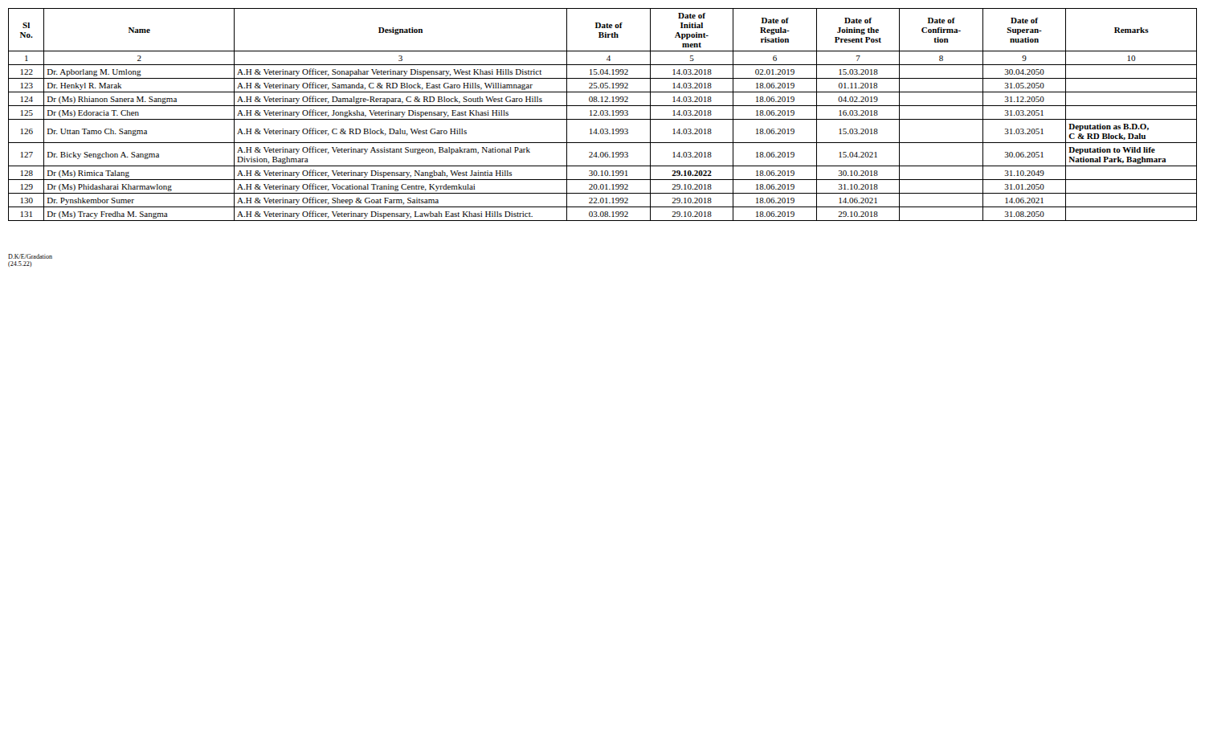| Sl No. | Name | Designation | Date of Birth | Date of Initial Appoint- ment | Date of Regula- risation | Date of Joining the Present Post | Date of Confirma- tion | Date of Superan- nuation | Remarks |
| --- | --- | --- | --- | --- | --- | --- | --- | --- | --- |
| 1 | 2 | 3 | 4 | 5 | 6 | 7 | 8 | 9 | 10 |
| 122 | Dr. Apborlang M. Umlong | A.H & Veterinary Officer, Sonapahar Veterinary Dispensary, West Khasi Hills District | 15.04.1992 | 14.03.2018 | 02.01.2019 | 15.03.2018 | | 30.04.2050 | |
| 123 | Dr. Henkyl R. Marak | A.H & Veterinary Officer, Samanda, C & RD Block, East Garo Hills, Williamnagar | 25.05.1992 | 14.03.2018 | 18.06.2019 | 01.11.2018 | | 31.05.2050 | |
| 124 | Dr (Ms) Rhianon Sanera M. Sangma | A.H & Veterinary Officer, Damalgre-Rerapara, C & RD Block, South West Garo Hills | 08.12.1992 | 14.03.2018 | 18.06.2019 | 04.02.2019 | | 31.12.2050 | |
| 125 | Dr (Ms) Edoracia T. Chen | A.H & Veterinary Officer, Jongksha, Veterinary Dispensary, East Khasi Hills | 12.03.1993 | 14.03.2018 | 18.06.2019 | 16.03.2018 | | 31.03.2051 | |
| 126 | Dr. Uttan Tamo Ch. Sangma | A.H & Veterinary Officer, C & RD Block, Dalu, West Garo Hills | 14.03.1993 | 14.03.2018 | 18.06.2019 | 15.03.2018 | | 31.03.2051 | Deputation as B.D.O, C & RD Block, Dalu |
| 127 | Dr. Bicky Sengchon A. Sangma | A.H & Veterinary Officer, Veterinary Assistant Surgeon, Balpakram, National Park Division, Baghmara | 24.06.1993 | 14.03.2018 | 18.06.2019 | 15.04.2021 | | 30.06.2051 | Deputation to Wild life National Park, Baghmara |
| 128 | Dr (Ms) Rimica Talang | A.H & Veterinary Officer, Veterinary Dispensary, Nangbah, West Jaintia Hills | 30.10.1991 | 29.10.2022 | 18.06.2019 | 30.10.2018 | | 31.10.2049 | |
| 129 | Dr (Ms) Phidasharai Kharmawlong | A.H & Veterinary Officer, Vocational Traning Centre, Kyrdemkulai | 20.01.1992 | 29.10.2018 | 18.06.2019 | 31.10.2018 | | 31.01.2050 | |
| 130 | Dr. Pynshkembor Sumer | A.H & Veterinary Officer, Sheep & Goat Farm, Saitsama | 22.01.1992 | 29.10.2018 | 18.06.2019 | 14.06.2021 | | 14.06.2021 | |
| 131 | Dr (Ms) Tracy Fredha M. Sangma | A.H & Veterinary Officer, Veterinary Dispensary, Lawbah East Khasi Hills District. | 03.08.1992 | 29.10.2018 | 18.06.2019 | 29.10.2018 | | 31.08.2050 | |
D.K/E/Gradation
(24.5.22)